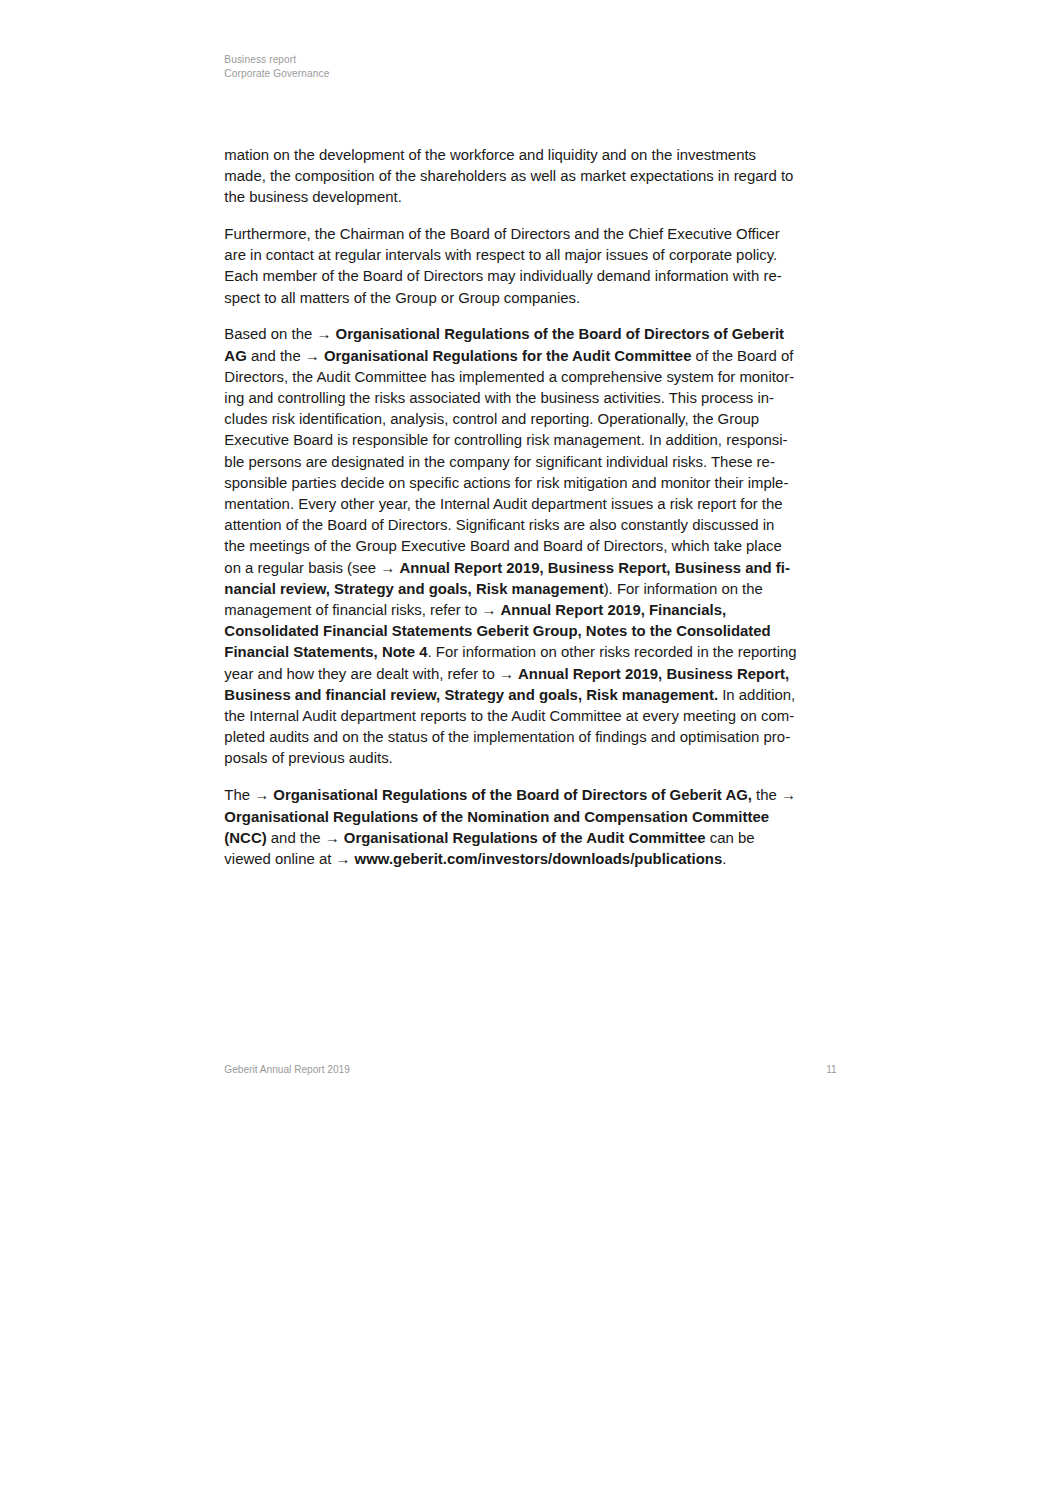Business report
Corporate Governance
mation on the development of the workforce and liquidity and on the investments made, the composition of the shareholders as well as market expectations in regard to the business development.
Furthermore, the Chairman of the Board of Directors and the Chief Executive Officer are in contact at regular intervals with respect to all major issues of corporate policy. Each member of the Board of Directors may individually demand information with respect to all matters of the Group or Group companies.
Based on the → Organisational Regulations of the Board of Directors of Geberit AG and the → Organisational Regulations for the Audit Committee of the Board of Directors, the Audit Committee has implemented a comprehensive system for monitoring and controlling the risks associated with the business activities. This process includes risk identification, analysis, control and reporting. Operationally, the Group Executive Board is responsible for controlling risk management. In addition, responsible persons are designated in the company for significant individual risks. These responsible parties decide on specific actions for risk mitigation and monitor their implementation. Every other year, the Internal Audit department issues a risk report for the attention of the Board of Directors. Significant risks are also constantly discussed in the meetings of the Group Executive Board and Board of Directors, which take place on a regular basis (see → Annual Report 2019, Business Report, Business and financial review, Strategy and goals, Risk management). For information on the management of financial risks, refer to → Annual Report 2019, Financials, Consolidated Financial Statements Geberit Group, Notes to the Consolidated Financial Statements, Note 4. For information on other risks recorded in the reporting year and how they are dealt with, refer to → Annual Report 2019, Business Report, Business and financial review, Strategy and goals, Risk management. In addition, the Internal Audit department reports to the Audit Committee at every meeting on completed audits and on the status of the implementation of findings and optimisation proposals of previous audits.
The → Organisational Regulations of the Board of Directors of Geberit AG, the → Organisational Regulations of the Nomination and Compensation Committee (NCC) and the → Organisational Regulations of the Audit Committee can be viewed online at → www.geberit.com/investors/downloads/publications.
Geberit Annual Report 2019 11